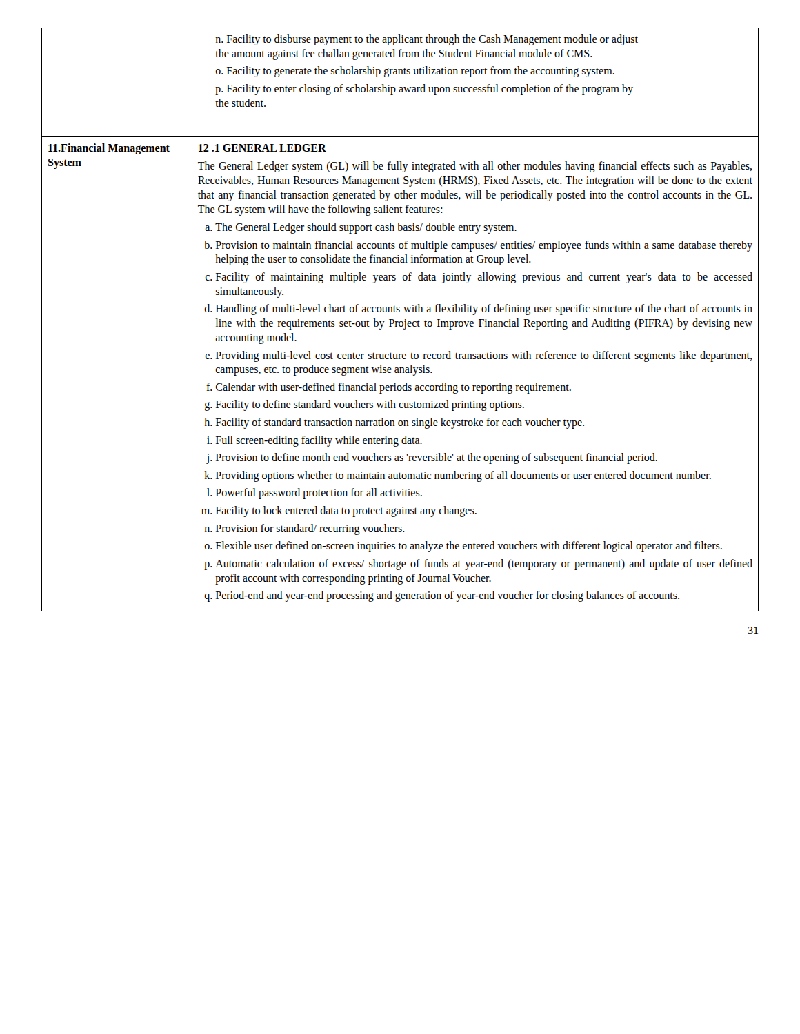| | n. Facility to disburse payment to the applicant through the Cash Management module or adjust the amount against fee challan generated from the Student Financial module of CMS. o. Facility to generate the scholarship grants utilization report from the accounting system. p. Facility to enter closing of scholarship award upon successful completion of the program by the student. |
| 11.Financial Management System | 12 .1 GENERAL LEDGER The General Ledger system (GL) will be fully integrated with all other modules having financial effects such as Payables, Receivables, Human Resources Management System (HRMS), Fixed Assets, etc. The integration will be done to the extent that any financial transaction generated by other modules, will be periodically posted into the control accounts in the GL. The GL system will have the following salient features: The General Ledger should support cash basis/ double entry system. Provision to maintain financial accounts of multiple campuses/ entities/ employee funds within a same database thereby helping the user to consolidate the financial information at Group level. Facility of maintaining multiple years of data jointly allowing previous and current year's data to be accessed simultaneously. Handling of multi-level chart of accounts with a flexibility of defining user specific structure of the chart of accounts in line with the requirements set-out by Project to Improve Financial Reporting and Auditing (PIFRA) by devising new accounting model. Providing multi-level cost center structure to record transactions with reference to different segments like department, campuses, etc. to produce segment wise analysis. Calendar with user-defined financial periods according to reporting requirement. Facility to define standard vouchers with customized printing options. Facility of standard transaction narration on single keystroke for each voucher type. Full screen-editing facility while entering data. Provision to define month end vouchers as 'reversible' at the opening of subsequent financial period. Providing options whether to maintain automatic numbering of all documents or user entered document number. Powerful password protection for all activities. Facility to lock entered data to protect against any changes. Provision for standard/ recurring vouchers. Flexible user defined on-screen inquiries to analyze the entered vouchers with different logical operator and filters. Automatic calculation of excess/ shortage of funds at year-end (temporary or permanent) and update of user defined profit account with corresponding printing of Journal Voucher. Period-end and year-end processing and generation of year-end voucher for closing balances of accounts. |
31